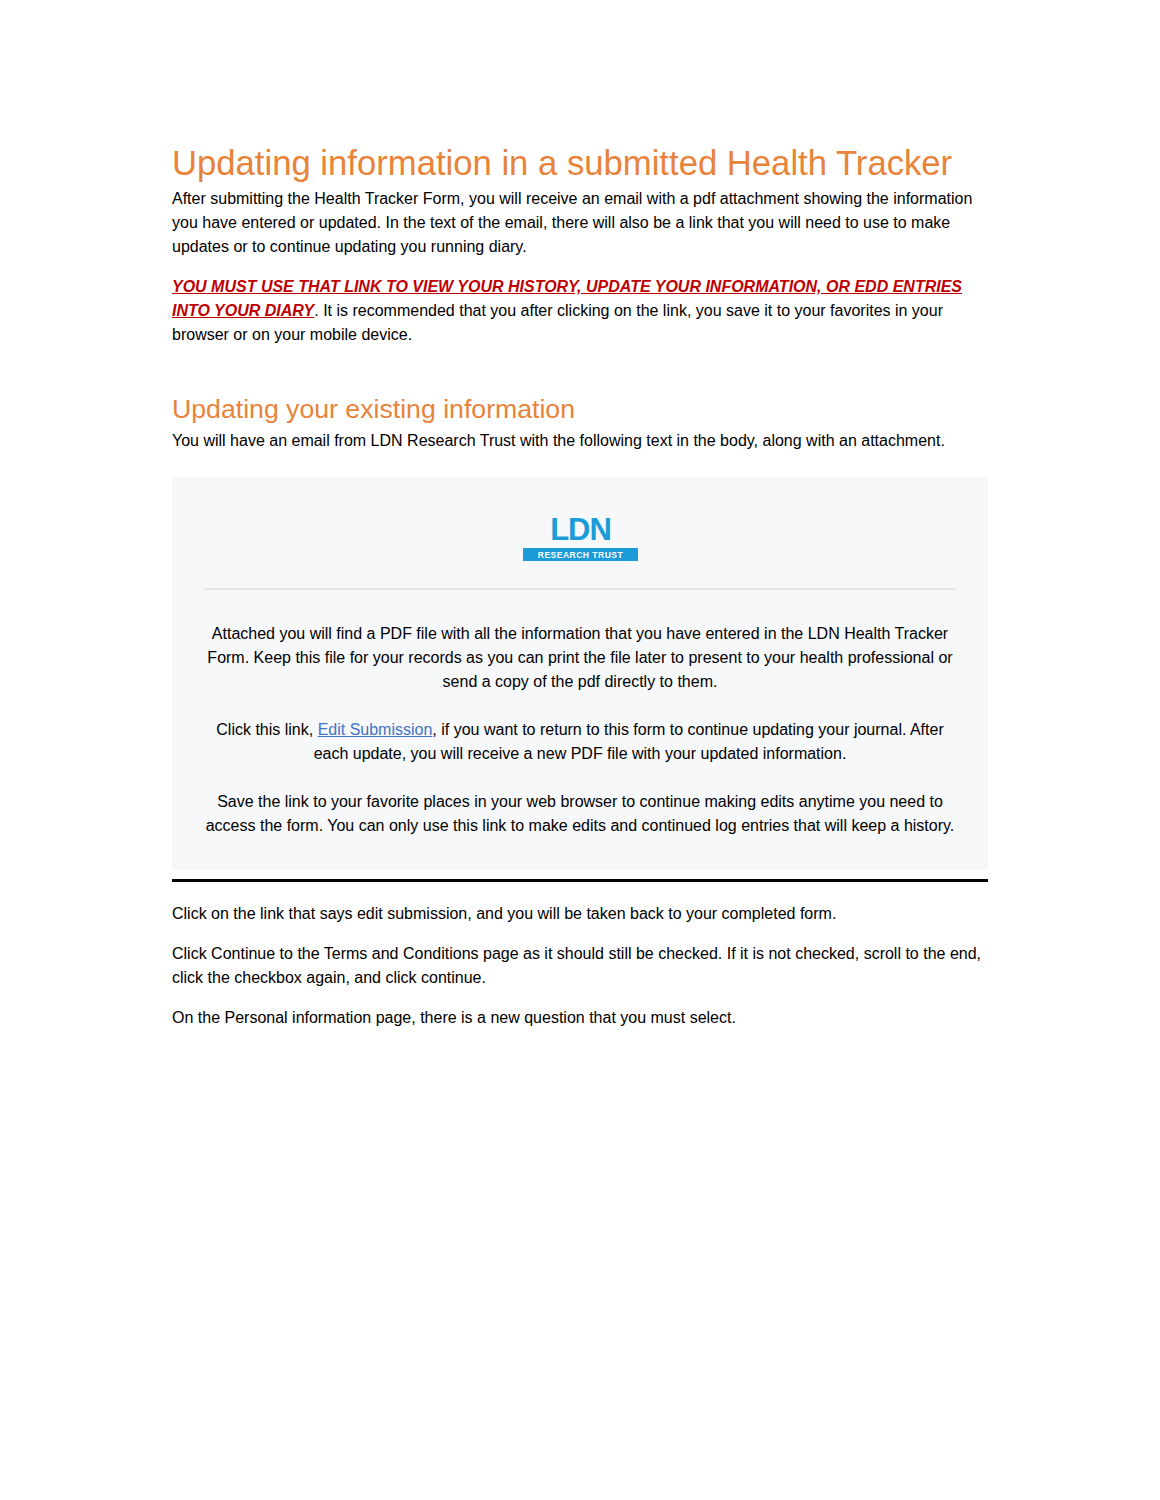Updating information in a submitted Health Tracker
After submitting the Health Tracker Form, you will receive an email with a pdf attachment showing the information you have entered or updated. In the text of the email, there will also be a link that you will need to use to make updates or to continue updating you running diary.
YOU MUST USE THAT LINK TO VIEW YOUR HISTORY, UPDATE YOUR INFORMATION, OR EDD ENTRIES INTO YOUR DIARY. It is recommended that you after clicking on the link, you save it to your favorites in your browser or on your mobile device.
Updating your existing information
You will have an email from LDN Research Trust with the following text in the body, along with an attachment.
LDN RESEARCH TRUST
Attached you will find a PDF file with all the information that you have entered in the LDN Health Tracker Form. Keep this file for your records as you can print the file later to present to your health professional or send a copy of the pdf directly to them.
Click this link, Edit Submission, if you want to return to this form to continue updating your journal. After each update, you will receive a new PDF file with your updated information.
Save the link to your favorite places in your web browser to continue making edits anytime you need to access the form. You can only use this link to make edits and continued log entries that will keep a history.
Click on the link that says edit submission, and you will be taken back to your completed form.
Click Continue to the Terms and Conditions page as it should still be checked. If it is not checked, scroll to the end, click the checkbox again, and click continue.
On the Personal information page, there is a new question that you must select.